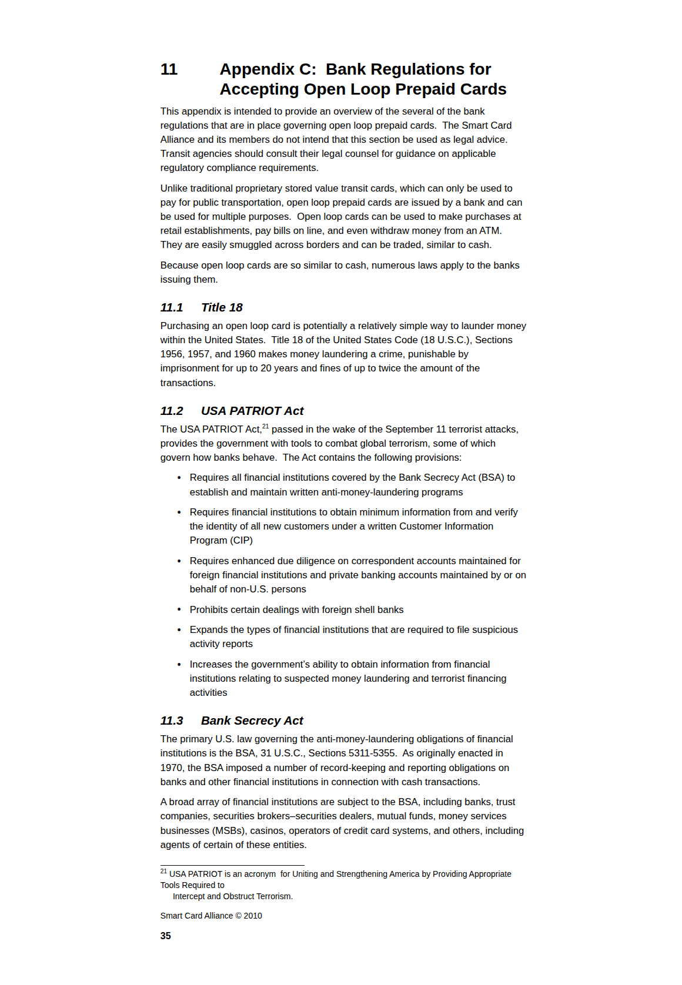11 Appendix C: Bank Regulations for Accepting Open Loop Prepaid Cards
This appendix is intended to provide an overview of the several of the bank regulations that are in place governing open loop prepaid cards. The Smart Card Alliance and its members do not intend that this section be used as legal advice. Transit agencies should consult their legal counsel for guidance on applicable regulatory compliance requirements.
Unlike traditional proprietary stored value transit cards, which can only be used to pay for public transportation, open loop prepaid cards are issued by a bank and can be used for multiple purposes. Open loop cards can be used to make purchases at retail establishments, pay bills on line, and even withdraw money from an ATM. They are easily smuggled across borders and can be traded, similar to cash.
Because open loop cards are so similar to cash, numerous laws apply to the banks issuing them.
11.1 Title 18
Purchasing an open loop card is potentially a relatively simple way to launder money within the United States. Title 18 of the United States Code (18 U.S.C.), Sections 1956, 1957, and 1960 makes money laundering a crime, punishable by imprisonment for up to 20 years and fines of up to twice the amount of the transactions.
11.2 USA PATRIOT Act
The USA PATRIOT Act,21 passed in the wake of the September 11 terrorist attacks, provides the government with tools to combat global terrorism, some of which govern how banks behave. The Act contains the following provisions:
Requires all financial institutions covered by the Bank Secrecy Act (BSA) to establish and maintain written anti-money-laundering programs
Requires financial institutions to obtain minimum information from and verify the identity of all new customers under a written Customer Information Program (CIP)
Requires enhanced due diligence on correspondent accounts maintained for foreign financial institutions and private banking accounts maintained by or on behalf of non-U.S. persons
Prohibits certain dealings with foreign shell banks
Expands the types of financial institutions that are required to file suspicious activity reports
Increases the government’s ability to obtain information from financial institutions relating to suspected money laundering and terrorist financing activities
11.3 Bank Secrecy Act
The primary U.S. law governing the anti-money-laundering obligations of financial institutions is the BSA, 31 U.S.C., Sections 5311-5355. As originally enacted in 1970, the BSA imposed a number of record-keeping and reporting obligations on banks and other financial institutions in connection with cash transactions.
A broad array of financial institutions are subject to the BSA, including banks, trust companies, securities brokers–securities dealers, mutual funds, money services businesses (MSBs), casinos, operators of credit card systems, and others, including agents of certain of these entities.
21 USA PATRIOT is an acronym for Uniting and Strengthening America by Providing Appropriate Tools Required to Intercept and Obstruct Terrorism.
Smart Card Alliance © 2010
35